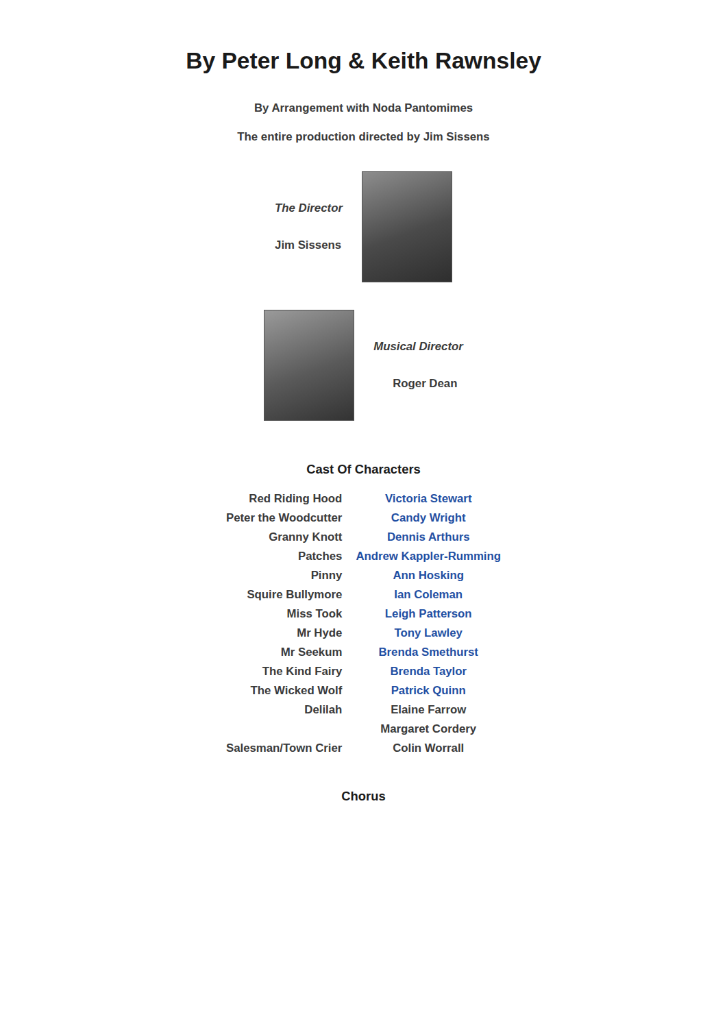By Peter Long & Keith Rawnsley
By Arrangement with Noda Pantomimes
The entire production directed by Jim Sissens
| The Director Jim Sissens | |
| | Musical Director Roger Dean |
Cast Of Characters
| Red Riding Hood | Victoria Stewart |
| Peter the Woodcutter | Candy Wright |
| Granny Knott | Dennis Arthurs |
| Patches | Andrew Kappler-Rumming |
| Pinny | Ann Hosking |
| Squire Bullymore | Ian Coleman |
| Miss Took | Leigh Patterson |
| Mr Hyde | Tony Lawley |
| Mr Seekum | Brenda Smethurst |
| The Kind Fairy | Brenda Taylor |
| The Wicked Wolf | Patrick Quinn |
| Delilah | Elaine Farrow |
| | Margaret Cordery |
| Salesman/Town Crier | Colin Worrall |
Chorus